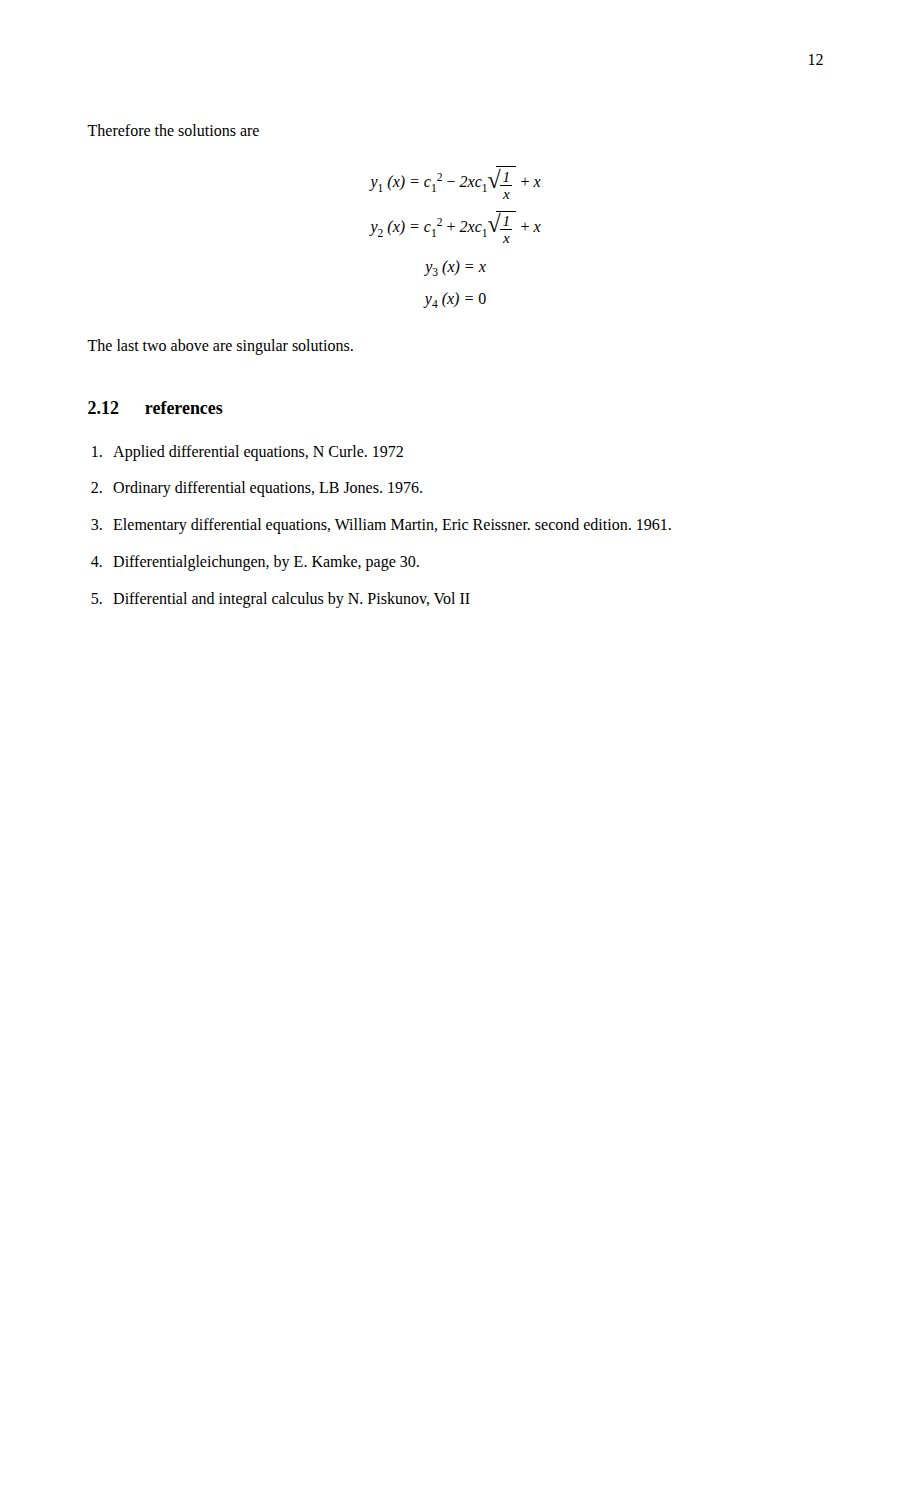12
Therefore the solutions are
y1 (x) = c12 − 2xc11 x + x
y2 (x) = c12 + 2xc11 x + x
y3 (x) = x
y4 (x) = 0
The last two above are singular solutions.
2.12references
Applied differential equations, N Curle. 1972
Ordinary differential equations, LB Jones. 1976.
Elementary differential equations, William Martin, Eric Reissner. second edition. 1961.
Differentialgleichungen, by E. Kamke, page 30.
Differential and integral calculus by N. Piskunov, Vol II